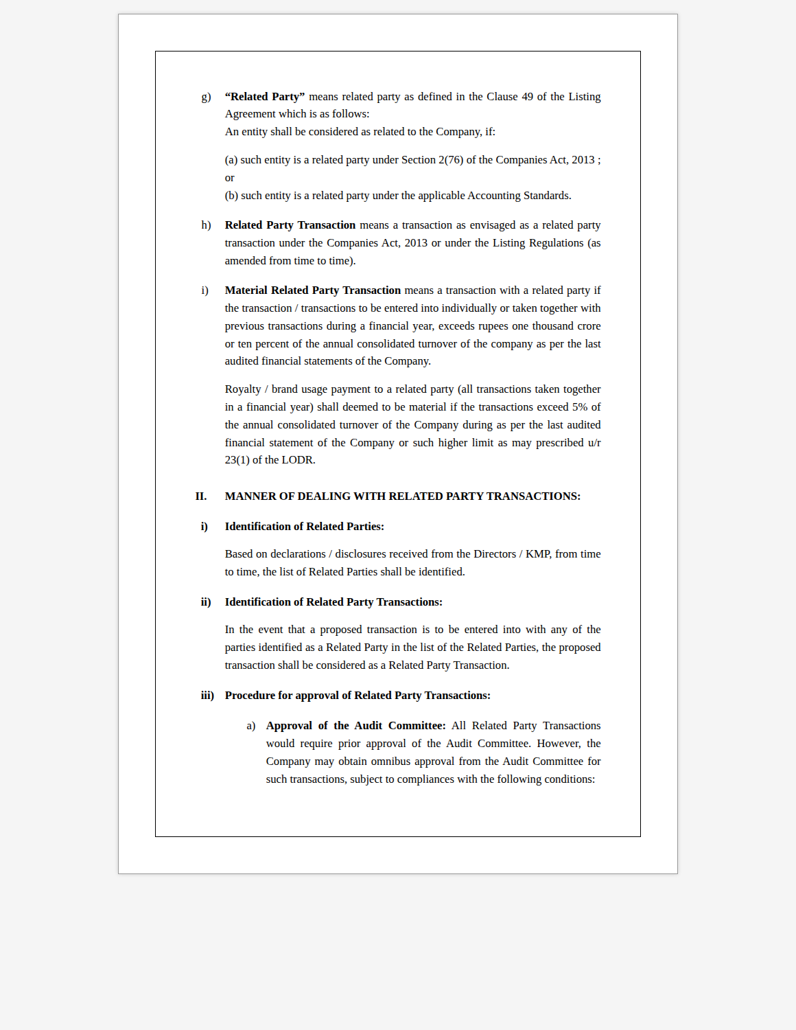g) “Related Party” means related party as defined in the Clause 49 of the Listing Agreement which is as follows:
An entity shall be considered as related to the Company, if:
(a) such entity is a related party under Section 2(76) of the Companies Act, 2013 ; or
(b) such entity is a related party under the applicable Accounting Standards.
h) Related Party Transaction means a transaction as envisaged as a related party transaction under the Companies Act, 2013 or under the Listing Regulations (as amended from time to time).
i) Material Related Party Transaction means a transaction with a related party if the transaction / transactions to be entered into individually or taken together with previous transactions during a financial year, exceeds rupees one thousand crore or ten percent of the annual consolidated turnover of the company as per the last audited financial statements of the Company.
Royalty / brand usage payment to a related party (all transactions taken together in a financial year) shall deemed to be material if the transactions exceed 5% of the annual consolidated turnover of the Company during as per the last audited financial statement of the Company or such higher limit as may prescribed u/r 23(1) of the LODR.
II.
MANNER OF DEALING WITH RELATED PARTY TRANSACTIONS:
i) Identification of Related Parties: Based on declarations / disclosures received from the Directors / KMP, from time to time, the list of Related Parties shall be identified.
ii) Identification of Related Party Transactions: In the event that a proposed transaction is to be entered into with any of the parties identified as a Related Party in the list of the Related Parties, the proposed transaction shall be considered as a Related Party Transaction.
iii) Procedure for approval of Related Party Transactions:
a) Approval of the Audit Committee: All Related Party Transactions would require prior approval of the Audit Committee. However, the Company may obtain omnibus approval from the Audit Committee for such transactions, subject to compliances with the following conditions: